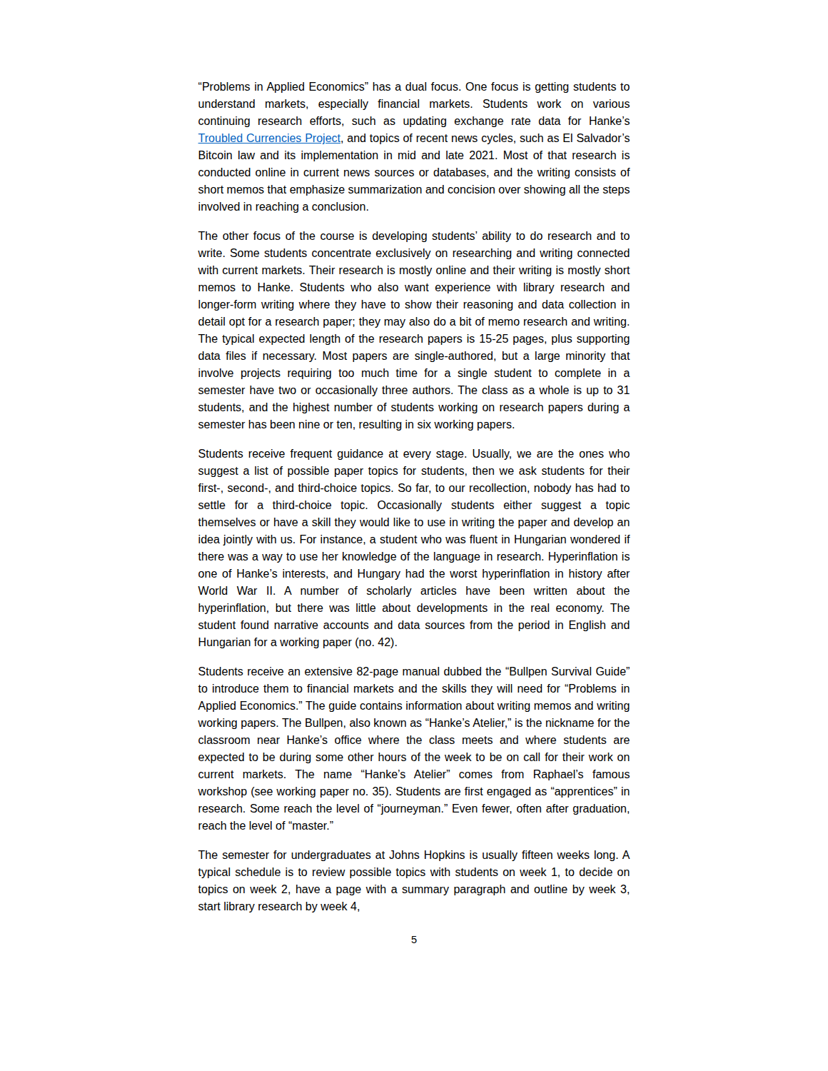“Problems in Applied Economics” has a dual focus. One focus is getting students to understand markets, especially financial markets. Students work on various continuing research efforts, such as updating exchange rate data for Hanke’s Troubled Currencies Project, and topics of recent news cycles, such as El Salvador’s Bitcoin law and its implementation in mid and late 2021. Most of that research is conducted online in current news sources or databases, and the writing consists of short memos that emphasize summarization and concision over showing all the steps involved in reaching a conclusion.
The other focus of the course is developing students’ ability to do research and to write. Some students concentrate exclusively on researching and writing connected with current markets. Their research is mostly online and their writing is mostly short memos to Hanke. Students who also want experience with library research and longer-form writing where they have to show their reasoning and data collection in detail opt for a research paper; they may also do a bit of memo research and writing. The typical expected length of the research papers is 15-25 pages, plus supporting data files if necessary. Most papers are single-authored, but a large minority that involve projects requiring too much time for a single student to complete in a semester have two or occasionally three authors. The class as a whole is up to 31 students, and the highest number of students working on research papers during a semester has been nine or ten, resulting in six working papers.
Students receive frequent guidance at every stage. Usually, we are the ones who suggest a list of possible paper topics for students, then we ask students for their first-, second-, and third-choice topics. So far, to our recollection, nobody has had to settle for a third-choice topic. Occasionally students either suggest a topic themselves or have a skill they would like to use in writing the paper and develop an idea jointly with us. For instance, a student who was fluent in Hungarian wondered if there was a way to use her knowledge of the language in research. Hyperinflation is one of Hanke’s interests, and Hungary had the worst hyperinflation in history after World War II. A number of scholarly articles have been written about the hyperinflation, but there was little about developments in the real economy. The student found narrative accounts and data sources from the period in English and Hungarian for a working paper (no. 42).
Students receive an extensive 82-page manual dubbed the “Bullpen Survival Guide” to introduce them to financial markets and the skills they will need for “Problems in Applied Economics.” The guide contains information about writing memos and writing working papers. The Bullpen, also known as “Hanke’s Atelier,” is the nickname for the classroom near Hanke’s office where the class meets and where students are expected to be during some other hours of the week to be on call for their work on current markets. The name “Hanke’s Atelier” comes from Raphael’s famous workshop (see working paper no. 35). Students are first engaged as “apprentices” in research. Some reach the level of “journeyman.” Even fewer, often after graduation, reach the level of “master.”
The semester for undergraduates at Johns Hopkins is usually fifteen weeks long. A typical schedule is to review possible topics with students on week 1, to decide on topics on week 2, have a page with a summary paragraph and outline by week 3, start library research by week 4,
5